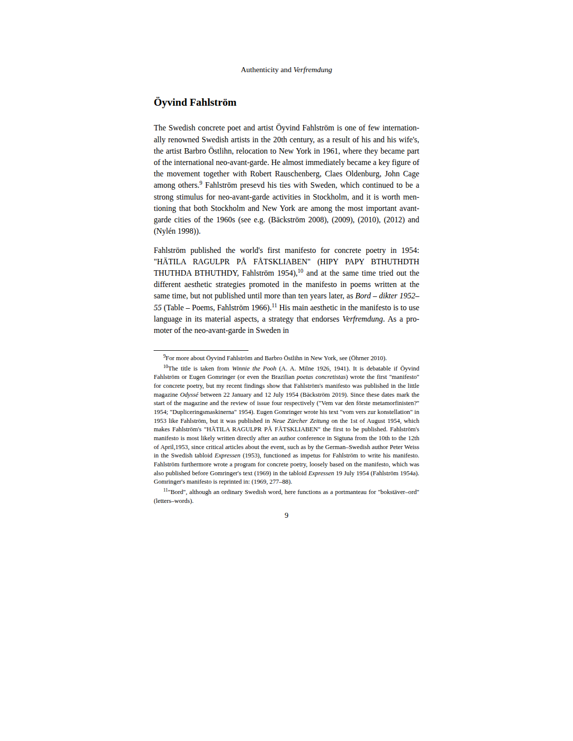Authenticity and Verfremdung
Öyvind Fahlström
The Swedish concrete poet and artist Öyvind Fahlström is one of few internationally renowned Swedish artists in the 20th century, as a result of his and his wife's, the artist Barbro Östlihn, relocation to New York in 1961, where they became part of the international neo-avant-garde. He almost immediately became a key figure of the movement together with Robert Rauschenberg, Claes Oldenburg, John Cage among others.9 Fahlström presevd his ties with Sweden, which continued to be a strong stimulus for neo-avant-garde activities in Stockholm, and it is worth mentioning that both Stockholm and New York are among the most important avant-garde cities of the 1960s (see e.g. (Bäckström 2008), (2009), (2010), (2012) and (Nylén 1998)).
Fahlström published the world's first manifesto for concrete poetry in 1954: "HÄTILA RAGULPR PÅ FÅTSKLIABEN" (HIPY PAPY BTHUTHDTH THUTHDA BTHUTHDY, Fahlström 1954),10 and at the same time tried out the different aesthetic strategies promoted in the manifesto in poems written at the same time, but not published until more than ten years later, as Bord – dikter 1952–55 (Table – Poems, Fahlström 1966).11 His main aesthetic in the manifesto is to use language in its material aspects, a strategy that endorses Verfremdung. As a promoter of the neo-avant-garde in Sweden in
9For more about Öyvind Fahlström and Barbro Östlihn in New York, see (Öhrner 2010).
10The title is taken from Winnie the Pooh (A. A. Milne 1926, 1941). It is debatable if Öyvind Fahlström or Eugen Gomringer (or even the Brazilian poetas concretistas) wrote the first "manifesto" for concrete poetry, but my recent findings show that Fahlström's manifesto was published in the little magazine Odyssé between 22 January and 12 July 1954 (Bäckström 2019). Since these dates mark the start of the magazine and the review of issue four respectively ("Vem var den förste metamorfinisten?" 1954; "Dupliceringsmaskinerna" 1954). Eugen Gomringer wrote his text "vom vers zur konstellation" in 1953 like Fahlström, but it was published in Neue Zürcher Zeitung on the 1st of August 1954, which makes Fahlström's "HÄTILA RAGULPR PÅ FÅTSKLIABEN" the first to be published. Fahlström's manifesto is most likely written directly after an author conference in Sigtuna from the 10th to the 12th of April,1953, since critical articles about the event, such as by the German–Swedish author Peter Weiss in the Swedish tabloid Expressen (1953), functioned as impetus for Fahlström to write his manifesto. Fahlström furthermore wrote a program for concrete poetry, loosely based on the manifesto, which was also published before Gomringer's text (1969) in the tabloid Expressen 19 July 1954 (Fahlström 1954a). Gomringer's manifesto is reprinted in: (1969, 277–88).
11"Bord", although an ordinary Swedish word, here functions as a portmanteau for "bokstäver–ord" (letters–words).
9